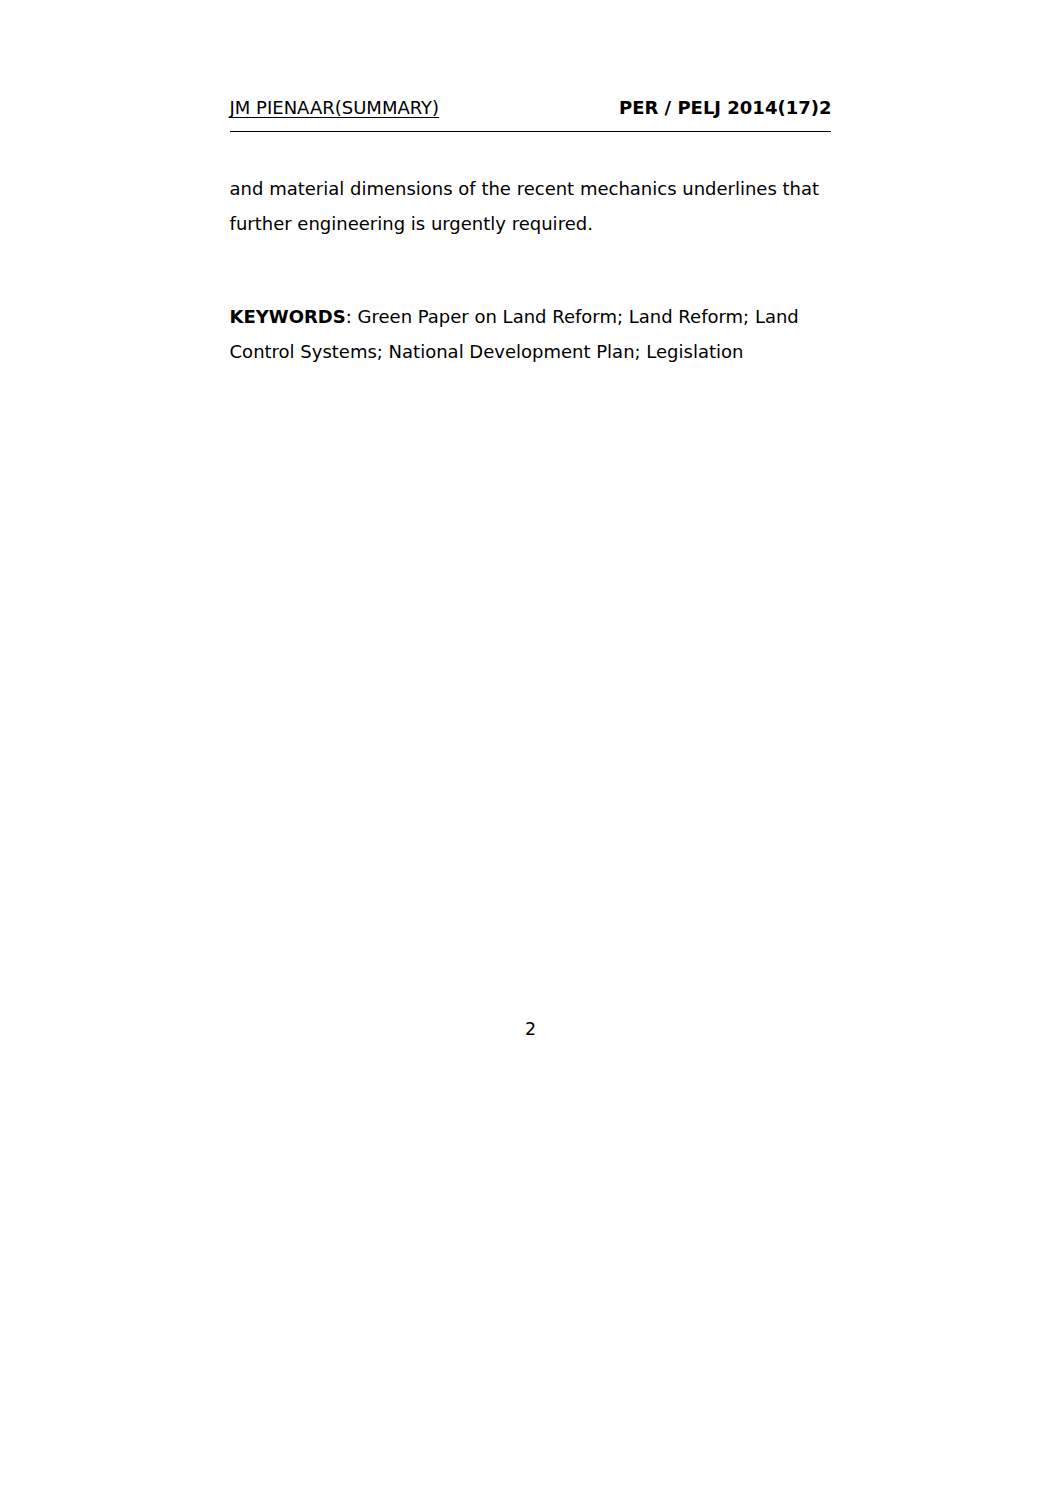JM PIENAAR(SUMMARY) PER / PELJ 2014(17)2
and material dimensions of the recent mechanics underlines that further engineering is urgently required.
KEYWORDS: Green Paper on Land Reform; Land Reform; Land Control Systems; National Development Plan; Legislation
2